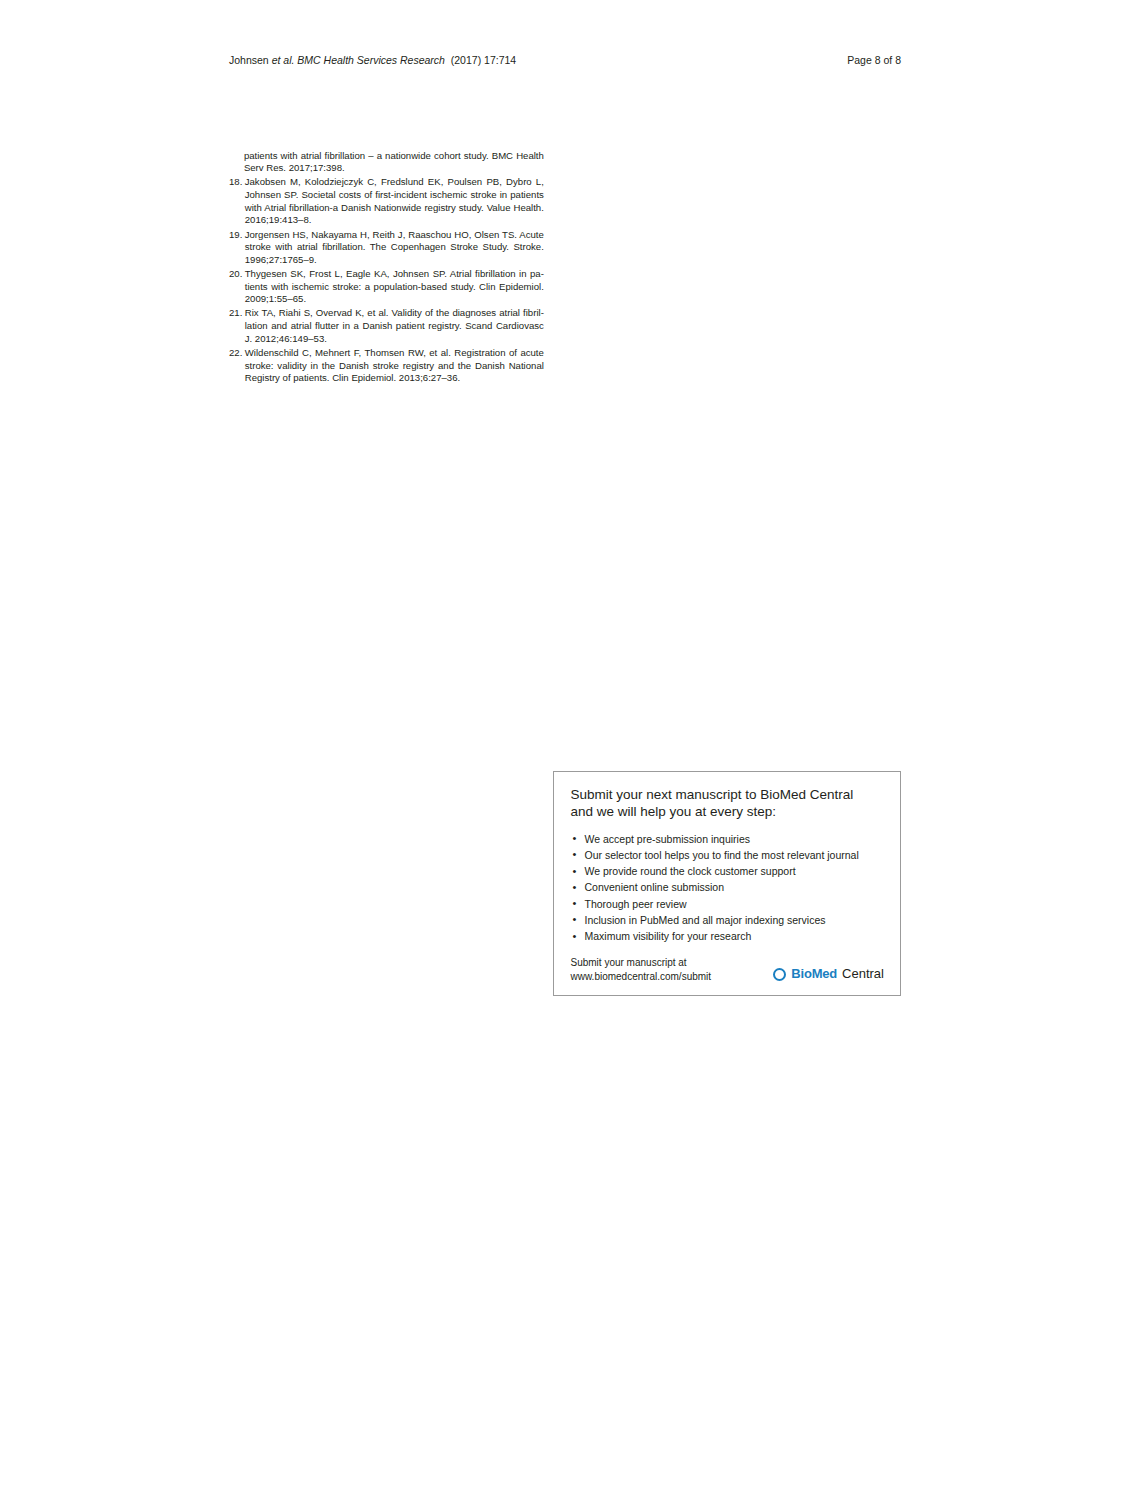Johnsen et al. BMC Health Services Research (2017) 17:714
Page 8 of 8
patients with atrial fibrillation – a nationwide cohort study. BMC Health Serv Res. 2017;17:398.
18. Jakobsen M, Kolodziejczyk C, Fredslund EK, Poulsen PB, Dybro L, Johnsen SP. Societal costs of first-incident ischemic stroke in patients with Atrial fibrillation-a Danish Nationwide registry study. Value Health. 2016;19:413–8.
19. Jorgensen HS, Nakayama H, Reith J, Raaschou HO, Olsen TS. Acute stroke with atrial fibrillation. The Copenhagen Stroke Study. Stroke. 1996;27:1765–9.
20. Thygesen SK, Frost L, Eagle KA, Johnsen SP. Atrial fibrillation in patients with ischemic stroke: a population-based study. Clin Epidemiol. 2009;1:55–65.
21. Rix TA, Riahi S, Overvad K, et al. Validity of the diagnoses atrial fibrillation and atrial flutter in a Danish patient registry. Scand Cardiovasc J. 2012;46:149–53.
22. Wildenschild C, Mehnert F, Thomsen RW, et al. Registration of acute stroke: validity in the Danish stroke registry and the Danish National Registry of patients. Clin Epidemiol. 2013;6:27–36.
Submit your next manuscript to BioMed Central
and we will help you at every step:
We accept pre-submission inquiries
Our selector tool helps you to find the most relevant journal
We provide round the clock customer support
Convenient online submission
Thorough peer review
Inclusion in PubMed and all major indexing services
Maximum visibility for your research
Submit your manuscript at
www.biomedcentral.com/submit
BioMed Central